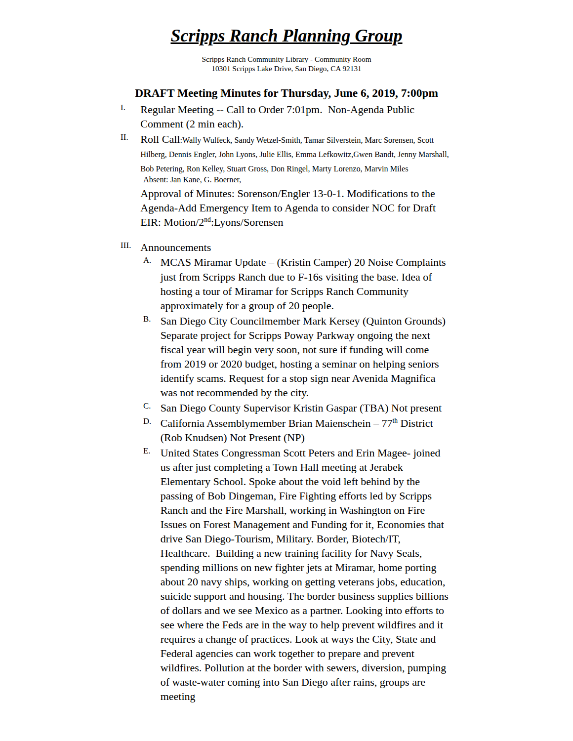Scripps Ranch Planning Group
Scripps Ranch Community Library - Community Room
10301 Scripps Lake Drive, San Diego, CA 92131
DRAFT Meeting Minutes for Thursday, June 6, 2019, 7:00pm
I. Regular Meeting -- Call to Order 7:01pm. Non-Agenda Public Comment (2 min each).
II. Roll Call:Wally Wulfeck, Sandy Wetzel-Smith, Tamar Silverstein, Marc Sorensen, Scott Hilberg, Dennis Engler, John Lyons, Julie Ellis, Emma Lefkowitz,Gwen Bandt, Jenny Marshall, Bob Petering, Ron Kelley, Stuart Gross, Don Ringel, Marty Lorenzo, Marvin Miles Absent: Jan Kane, G. Boerner, Approval of Minutes: Sorenson/Engler 13-0-1. Modifications to the Agenda-Add Emergency Item to Agenda to consider NOC for Draft EIR: Motion/2nd:Lyons/Sorensen
III. Announcements
A. MCAS Miramar Update – (Kristin Camper) 20 Noise Complaints just from Scripps Ranch due to F-16s visiting the base. Idea of hosting a tour of Miramar for Scripps Ranch Community approximately for a group of 20 people.
B. San Diego City Councilmember Mark Kersey (Quinton Grounds)
Separate project for Scripps Poway Parkway ongoing the next fiscal year will begin very soon, not sure if funding will come from 2019 or 2020 budget, hosting a seminar on helping seniors identify scams. Request for a stop sign near Avenida Magnifica was not recommended by the city.
C. San Diego County Supervisor Kristin Gaspar (TBA) Not present
D. California Assemblymember Brian Maienschein – 77th District (Rob Knudsen) Not Present (NP)
E. United States Congressman Scott Peters and Erin Magee- joined us after just completing a Town Hall meeting at Jerabek Elementary School. Spoke about the void left behind by the passing of Bob Dingeman, Fire Fighting efforts led by Scripps Ranch and the Fire Marshall, working in Washington on Fire Issues on Forest Management and Funding for it, Economies that drive San Diego-Tourism, Military. Border, Biotech/IT, Healthcare. Building a new training facility for Navy Seals, spending millions on new fighter jets at Miramar, home porting about 20 navy ships, working on getting veterans jobs, education, suicide support and housing. The border business supplies billions of dollars and we see Mexico as a partner. Looking into efforts to see where the Feds are in the way to help prevent wildfires and it requires a change of practices. Look at ways the City, State and Federal agencies can work together to prepare and prevent wildfires. Pollution at the border with sewers, diversion, pumping of waste-water coming into San Diego after rains, groups are meeting